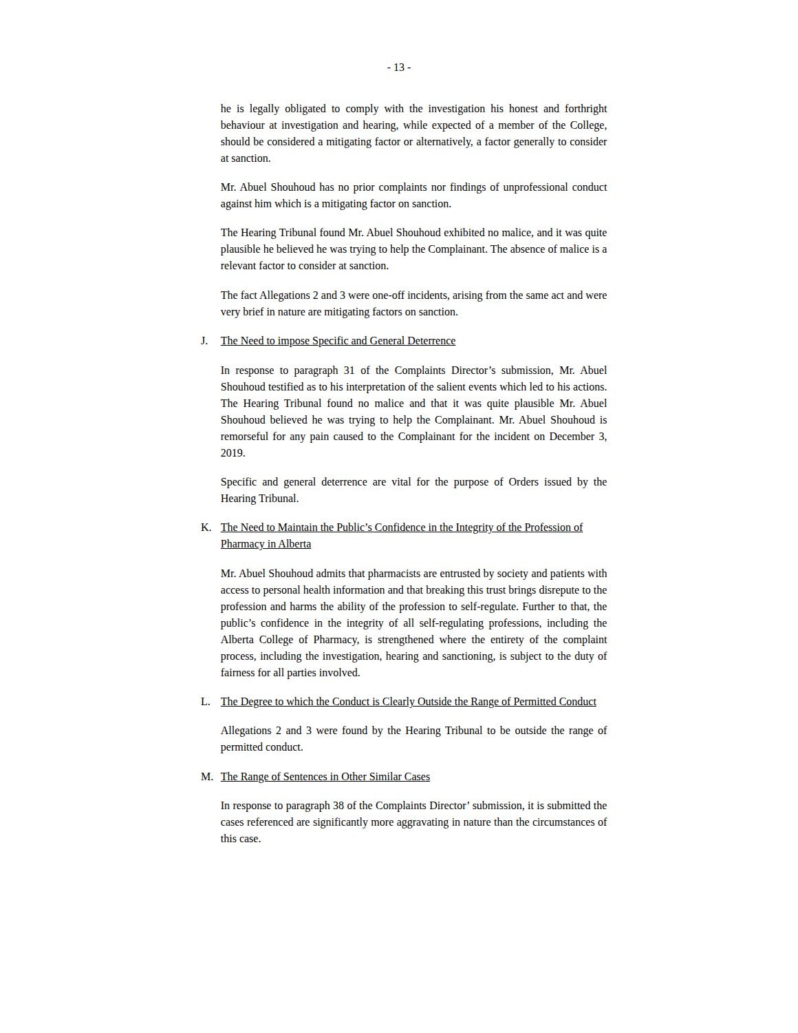- 13 -
he is legally obligated to comply with the investigation his honest and forthright behaviour at investigation and hearing, while expected of a member of the College, should be considered a mitigating factor or alternatively, a factor generally to consider at sanction.
Mr. Abuel Shouhoud has no prior complaints nor findings of unprofessional conduct against him which is a mitigating factor on sanction.
The Hearing Tribunal found Mr. Abuel Shouhoud exhibited no malice, and it was quite plausible he believed he was trying to help the Complainant. The absence of malice is a relevant factor to consider at sanction.
The fact Allegations 2 and 3 were one-off incidents, arising from the same act and were very brief in nature are mitigating factors on sanction.
J. The Need to impose Specific and General Deterrence
In response to paragraph 31 of the Complaints Director’s submission, Mr. Abuel Shouhoud testified as to his interpretation of the salient events which led to his actions. The Hearing Tribunal found no malice and that it was quite plausible Mr. Abuel Shouhoud believed he was trying to help the Complainant. Mr. Abuel Shouhoud is remorseful for any pain caused to the Complainant for the incident on December 3, 2019.
Specific and general deterrence are vital for the purpose of Orders issued by the Hearing Tribunal.
K. The Need to Maintain the Public’s Confidence in the Integrity of the Profession of Pharmacy in Alberta
Mr. Abuel Shouhoud admits that pharmacists are entrusted by society and patients with access to personal health information and that breaking this trust brings disrepute to the profession and harms the ability of the profession to self-regulate. Further to that, the public’s confidence in the integrity of all self-regulating professions, including the Alberta College of Pharmacy, is strengthened where the entirety of the complaint process, including the investigation, hearing and sanctioning, is subject to the duty of fairness for all parties involved.
L. The Degree to which the Conduct is Clearly Outside the Range of Permitted Conduct
Allegations 2 and 3 were found by the Hearing Tribunal to be outside the range of permitted conduct.
M. The Range of Sentences in Other Similar Cases
In response to paragraph 38 of the Complaints Director’ submission, it is submitted the cases referenced are significantly more aggravating in nature than the circumstances of this case.